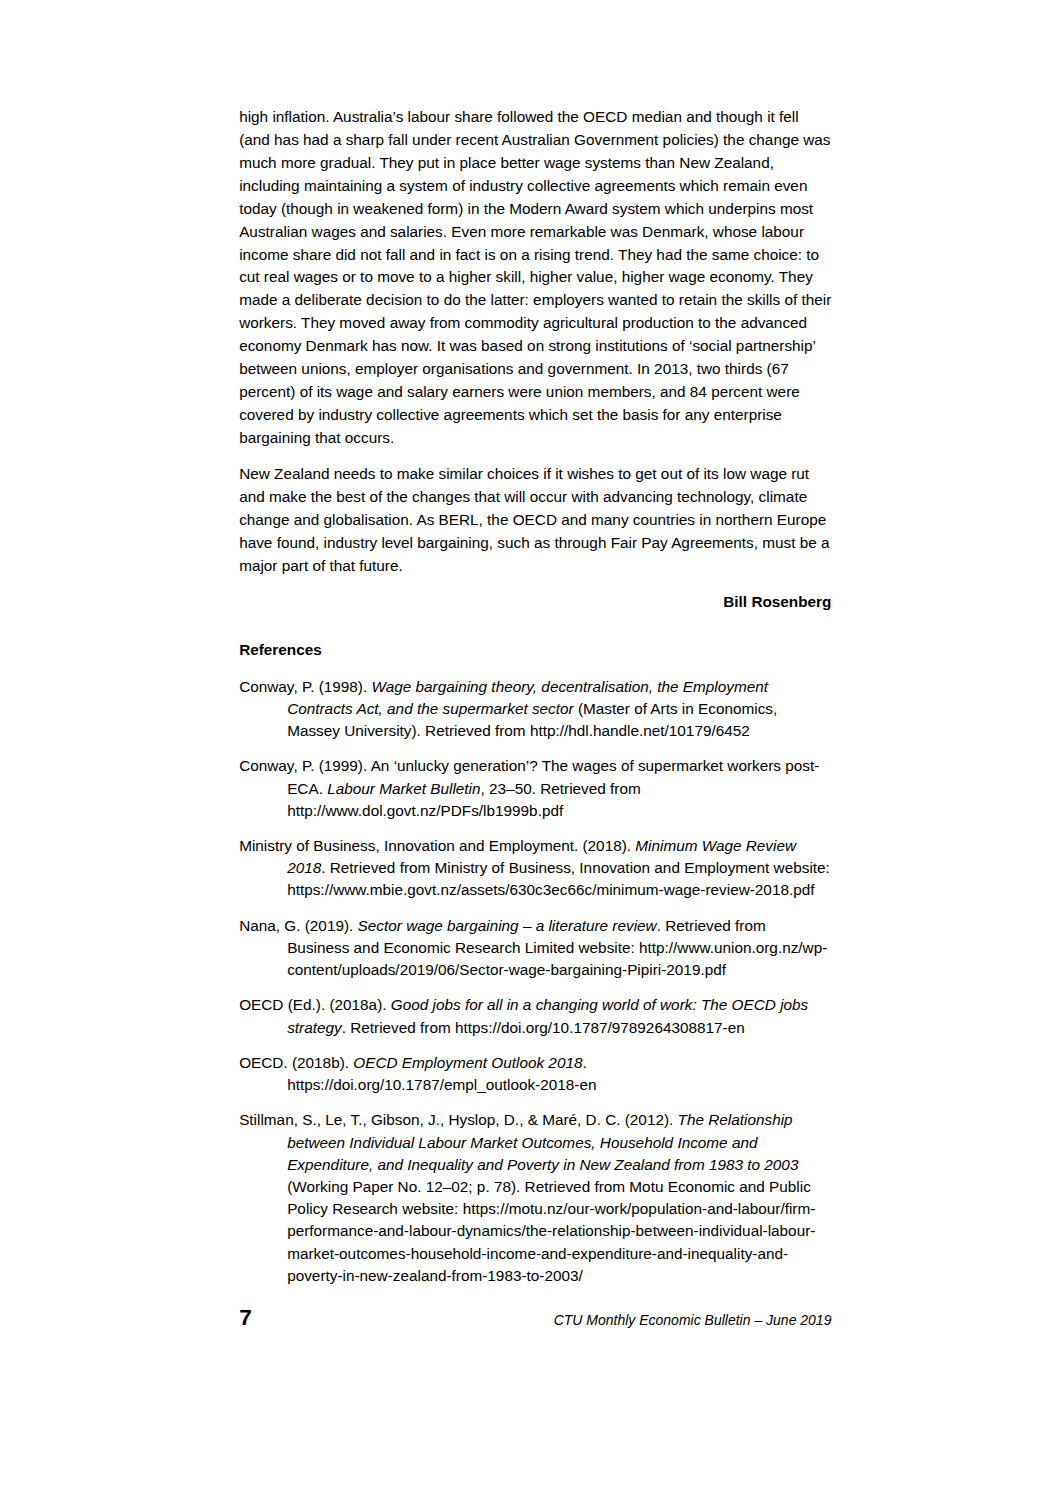high inflation. Australia’s labour share followed the OECD median and though it fell (and has had a sharp fall under recent Australian Government policies) the change was much more gradual. They put in place better wage systems than New Zealand, including maintaining a system of industry collective agreements which remain even today (though in weakened form) in the Modern Award system which underpins most Australian wages and salaries. Even more remarkable was Denmark, whose labour income share did not fall and in fact is on a rising trend. They had the same choice: to cut real wages or to move to a higher skill, higher value, higher wage economy. They made a deliberate decision to do the latter: employers wanted to retain the skills of their workers. They moved away from commodity agricultural production to the advanced economy Denmark has now. It was based on strong institutions of ‘social partnership’ between unions, employer organisations and government. In 2013, two thirds (67 percent) of its wage and salary earners were union members, and 84 percent were covered by industry collective agreements which set the basis for any enterprise bargaining that occurs.
New Zealand needs to make similar choices if it wishes to get out of its low wage rut and make the best of the changes that will occur with advancing technology, climate change and globalisation. As BERL, the OECD and many countries in northern Europe have found, industry level bargaining, such as through Fair Pay Agreements, must be a major part of that future.
Bill Rosenberg
References
Conway, P. (1998). Wage bargaining theory, decentralisation, the Employment Contracts Act, and the supermarket sector (Master of Arts in Economics, Massey University). Retrieved from http://hdl.handle.net/10179/6452
Conway, P. (1999). An ‘unlucky generation’? The wages of supermarket workers post-ECA. Labour Market Bulletin, 23–50. Retrieved from http://www.dol.govt.nz/PDFs/lb1999b.pdf
Ministry of Business, Innovation and Employment. (2018). Minimum Wage Review 2018. Retrieved from Ministry of Business, Innovation and Employment website: https://www.mbie.govt.nz/assets/630c3ec66c/minimum-wage-review-2018.pdf
Nana, G. (2019). Sector wage bargaining – a literature review. Retrieved from Business and Economic Research Limited website: http://www.union.org.nz/wp-content/uploads/2019/06/Sector-wage-bargaining-Pipiri-2019.pdf
OECD (Ed.). (2018a). Good jobs for all in a changing world of work: The OECD jobs strategy. Retrieved from https://doi.org/10.1787/9789264308817-en
OECD. (2018b). OECD Employment Outlook 2018. https://doi.org/10.1787/empl_outlook-2018-en
Stillman, S., Le, T., Gibson, J., Hyslop, D., & Maré, D. C. (2012). The Relationship between Individual Labour Market Outcomes, Household Income and Expenditure, and Inequality and Poverty in New Zealand from 1983 to 2003 (Working Paper No. 12–02; p. 78). Retrieved from Motu Economic and Public Policy Research website: https://motu.nz/our-work/population-and-labour/firm-performance-and-labour-dynamics/the-relationship-between-individual-labour-market-outcomes-household-income-and-expenditure-and-inequality-and-poverty-in-new-zealand-from-1983-to-2003/
7 CTU Monthly Economic Bulletin – June 2019